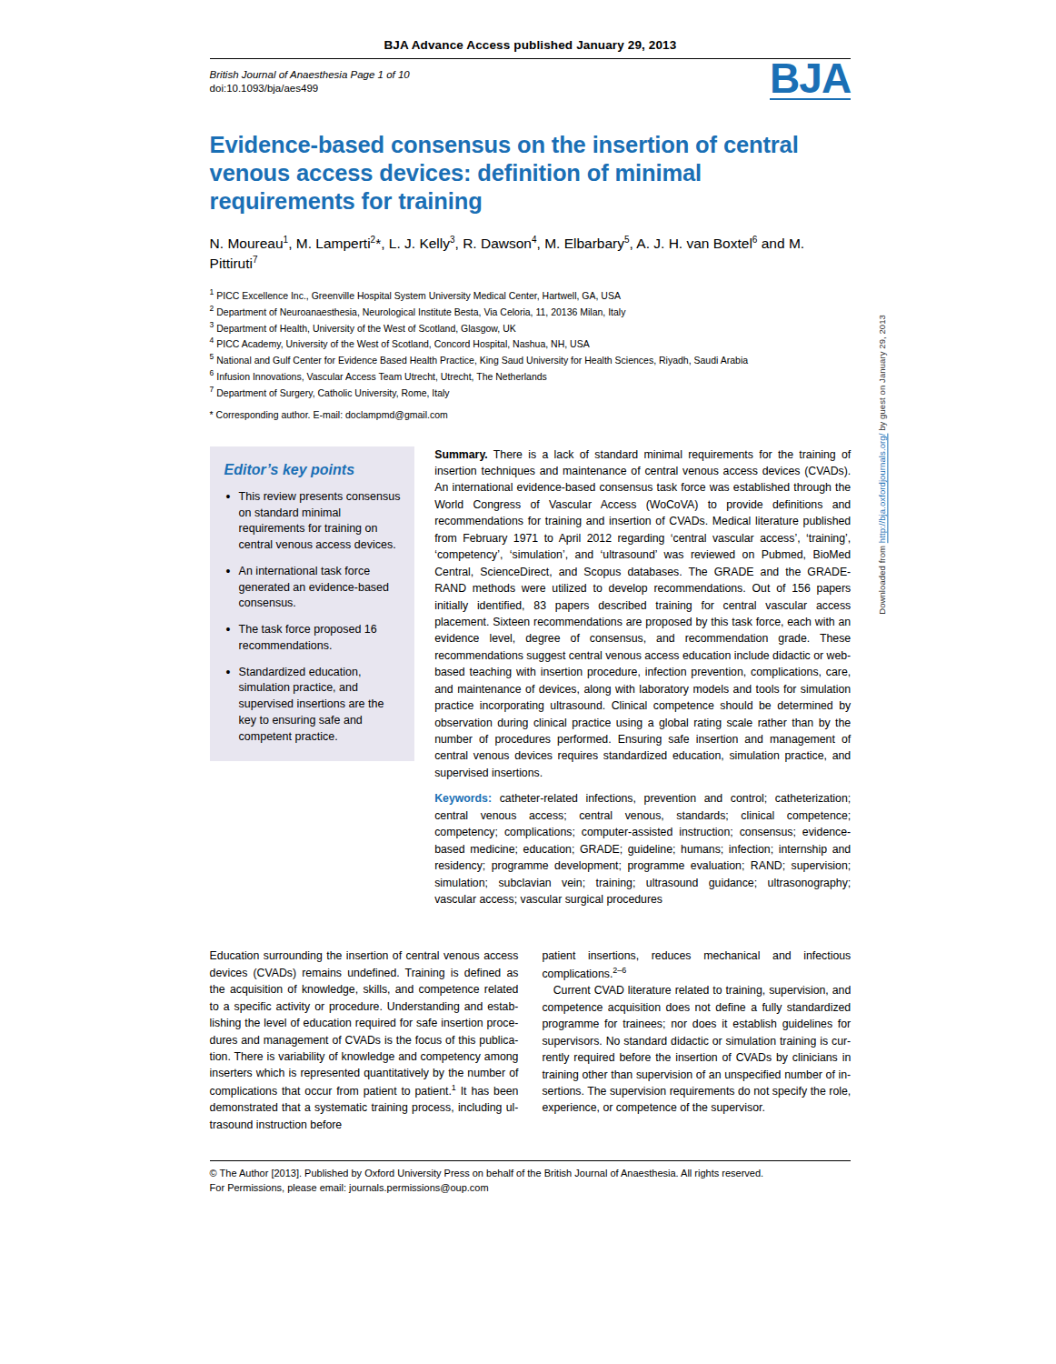BJA Advance Access published January 29, 2013
British Journal of Anaesthesia Page 1 of 10
doi:10.1093/bja/aes499
BJA
Evidence-based consensus on the insertion of central venous access devices: definition of minimal requirements for training
N. Moureau1, M. Lamperti2*, L. J. Kelly3, R. Dawson4, M. Elbarbary5, A. J. H. van Boxtel6 and M. Pittiruti7
1 PICC Excellence Inc., Greenville Hospital System University Medical Center, Hartwell, GA, USA
2 Department of Neuroanaesthesia, Neurological Institute Besta, Via Celoria, 11, 20136 Milan, Italy
3 Department of Health, University of the West of Scotland, Glasgow, UK
4 PICC Academy, University of the West of Scotland, Concord Hospital, Nashua, NH, USA
5 National and Gulf Center for Evidence Based Health Practice, King Saud University for Health Sciences, Riyadh, Saudi Arabia
6 Infusion Innovations, Vascular Access Team Utrecht, Utrecht, The Netherlands
7 Department of Surgery, Catholic University, Rome, Italy
* Corresponding author. E-mail: doclampmd@gmail.com
Editor’s key points
This review presents consensus on standard minimal requirements for training on central venous access devices.
An international task force generated an evidence-based consensus.
The task force proposed 16 recommendations.
Standardized education, simulation practice, and supervised insertions are the key to ensuring safe and competent practice.
Summary. There is a lack of standard minimal requirements for the training of insertion techniques and maintenance of central venous access devices (CVADs). An international evidence-based consensus task force was established through the World Congress of Vascular Access (WoCoVA) to provide definitions and recommendations for training and insertion of CVADs. Medical literature published from February 1971 to April 2012 regarding ‘central vascular access’, ‘training’, ‘competency’, ‘simulation’, and ‘ultrasound’ was reviewed on Pubmed, BioMed Central, ScienceDirect, and Scopus databases. The GRADE and the GRADE-RAND methods were utilized to develop recommendations. Out of 156 papers initially identified, 83 papers described training for central vascular access placement. Sixteen recommendations are proposed by this task force, each with an evidence level, degree of consensus, and recommendation grade. These recommendations suggest central venous access education include didactic or web-based teaching with insertion procedure, infection prevention, complications, care, and maintenance of devices, along with laboratory models and tools for simulation practice incorporating ultrasound. Clinical competence should be determined by observation during clinical practice using a global rating scale rather than by the number of procedures performed. Ensuring safe insertion and management of central venous devices requires standardized education, simulation practice, and supervised insertions.
Keywords: catheter-related infections, prevention and control; catheterization; central venous access; central venous, standards; clinical competence; competency; complications; computer-assisted instruction; consensus; evidence-based medicine; education; GRADE; guideline; humans; infection; internship and residency; programme development; programme evaluation; RAND; supervision; simulation; subclavian vein; training; ultrasound guidance; ultrasonography; vascular access; vascular surgical procedures
Education surrounding the insertion of central venous access devices (CVADs) remains undefined. Training is defined as the acquisition of knowledge, skills, and competence related to a specific activity or procedure. Understanding and establishing the level of education required for safe insertion procedures and management of CVADs is the focus of this publication. There is variability of knowledge and competency among inserters which is represented quantitatively by the number of complications that occur from patient to patient.1 It has been demonstrated that a systematic training process, including ultrasound instruction before
patient insertions, reduces mechanical and infectious complications.2–6
Current CVAD literature related to training, supervision, and competence acquisition does not define a fully standardized programme for trainees; nor does it establish guidelines for supervisors. No standard didactic or simulation training is currently required before the insertion of CVADs by clinicians in training other than supervision of an unspecified number of insertions. The supervision requirements do not specify the role, experience, or competence of the supervisor.
© The Author [2013]. Published by Oxford University Press on behalf of the British Journal of Anaesthesia. All rights reserved.
For Permissions, please email: journals.permissions@oup.com
Downloaded from http://bja.oxfordjournals.org/ by guest on January 29, 2013